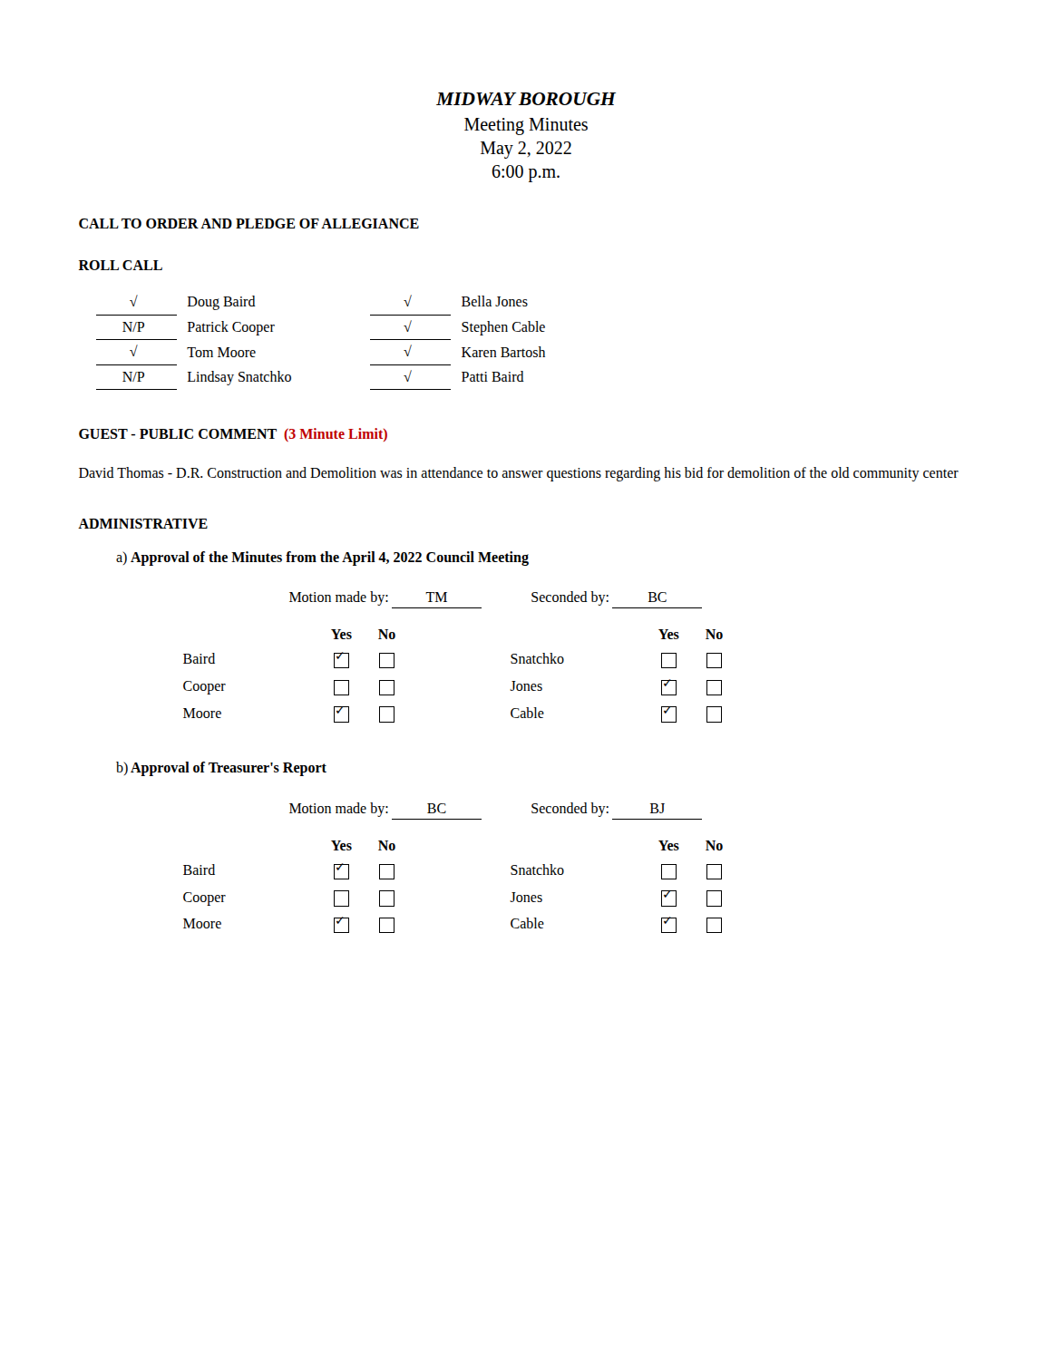MIDWAY BOROUGH
Meeting Minutes
May 2, 2022
6:00 p.m.
CALL TO ORDER AND PLEDGE OF ALLEGIANCE
ROLL CALL
| √ | Doug Baird | | √ | Bella Jones |
| N/P | Patrick Cooper | | √ | Stephen Cable |
| √ | Tom Moore | | √ | Karen Bartosh |
| N/P | Lindsay Snatchko | | √ | Patti Baird |
GUEST - PUBLIC COMMENT (3 Minute Limit)
David Thomas - D.R. Construction and Demolition was in attendance to answer questions regarding his bid for demolition of the old community center
ADMINISTRATIVE
a) Approval of the Minutes from the April 4, 2022 Council Meeting
Motion made by: TM Seconded by: BC
| | Yes | No | | | Yes | No |
| --- | --- | --- | --- | --- | --- | --- |
| Baird | | | | Snatchko | | |
| Cooper | | | | Jones | | |
| Moore | | | | Cable | | |
b) Approval of Treasurer's Report
Motion made by: BC Seconded by: BJ
| | Yes | No | | | Yes | No |
| --- | --- | --- | --- | --- | --- | --- |
| Baird | | | | Snatchko | | |
| Cooper | | | | Jones | | |
| Moore | | | | Cable | | |